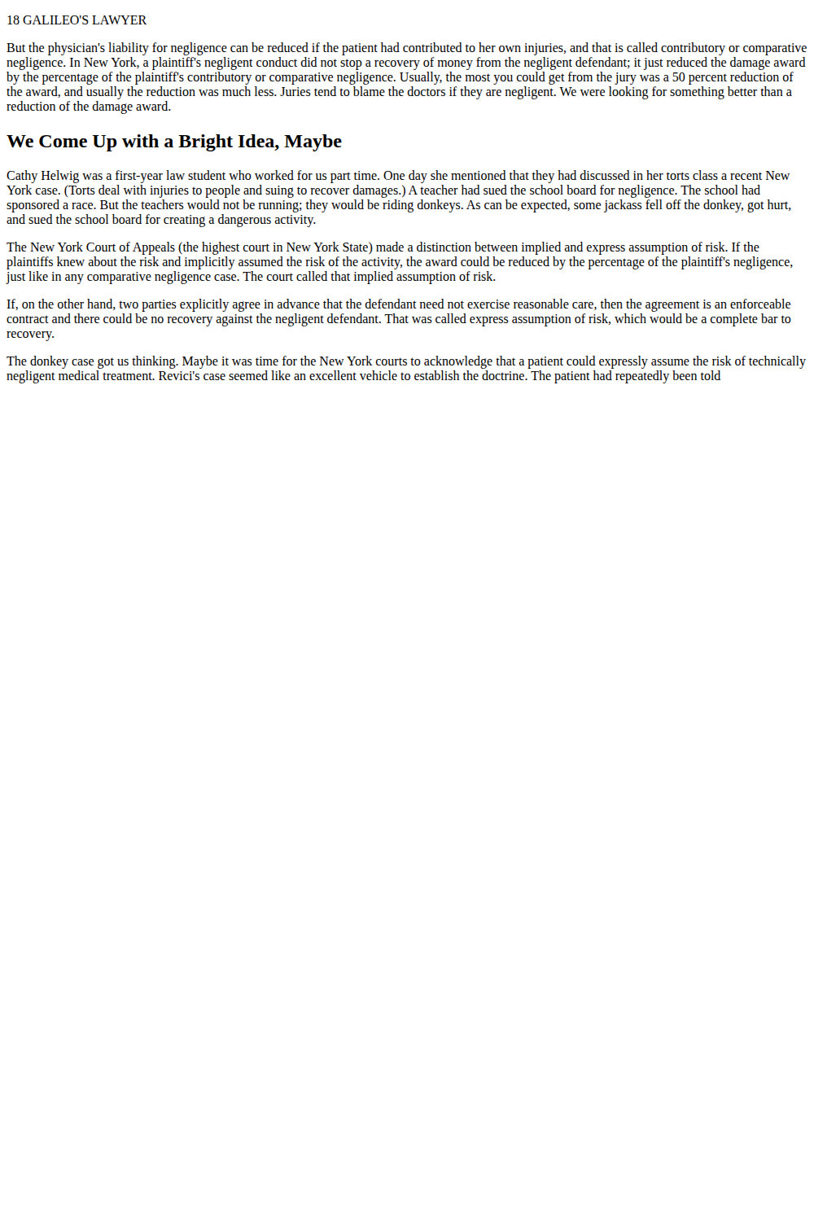18 GALILEO'S LAWYER
But the physician's liability for negligence can be reduced if the patient had contributed to her own injuries, and that is called contributory or comparative negligence. In New York, a plaintiff's negligent conduct did not stop a recovery of money from the negligent defendant; it just reduced the damage award by the percentage of the plaintiff's contributory or comparative negligence. Usually, the most you could get from the jury was a 50 percent reduction of the award, and usually the reduction was much less. Juries tend to blame the doctors if they are negligent. We were looking for something better than a reduction of the damage award.
We Come Up with a Bright Idea, Maybe
Cathy Helwig was a first-year law student who worked for us part time. One day she mentioned that they had discussed in her torts class a recent New York case. (Torts deal with injuries to people and suing to recover damages.) A teacher had sued the school board for negligence. The school had sponsored a race. But the teachers would not be running; they would be riding donkeys. As can be expected, some jackass fell off the donkey, got hurt, and sued the school board for creating a dangerous activity.
The New York Court of Appeals (the highest court in New York State) made a distinction between implied and express assumption of risk. If the plaintiffs knew about the risk and implicitly assumed the risk of the activity, the award could be reduced by the percentage of the plaintiff's negligence, just like in any comparative negligence case. The court called that implied assumption of risk.
If, on the other hand, two parties explicitly agree in advance that the defendant need not exercise reasonable care, then the agreement is an enforceable contract and there could be no recovery against the negligent defendant. That was called express assumption of risk, which would be a complete bar to recovery.
The donkey case got us thinking. Maybe it was time for the New York courts to acknowledge that a patient could expressly assume the risk of technically negligent medical treatment. Revici's case seemed like an excellent vehicle to establish the doctrine. The patient had repeatedly been told